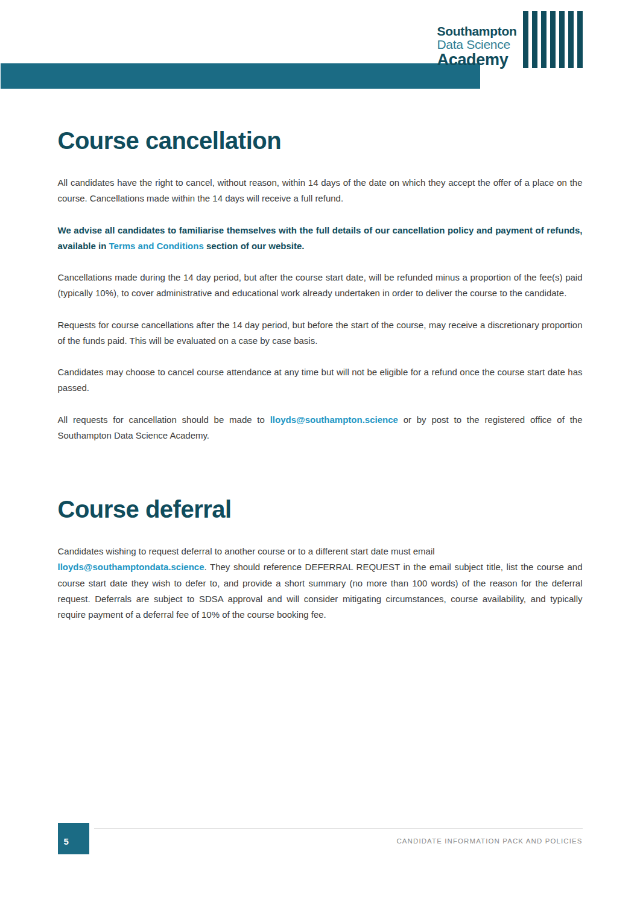Southampton Data Science Academy
Course cancellation
All candidates have the right to cancel, without reason, within 14 days of the date on which they accept the offer of a place on the course. Cancellations made within the 14 days will receive a full refund.
We advise all candidates to familiarise themselves with the full details of our cancellation policy and payment of refunds, available in Terms and Conditions section of our website.
Cancellations made during the 14 day period, but after the course start date, will be refunded minus a proportion of the fee(s) paid (typically 10%), to cover administrative and educational work already undertaken in order to deliver the course to the candidate.
Requests for course cancellations after the 14 day period, but before the start of the course, may receive a discretionary proportion of the funds paid. This will be evaluated on a case by case basis.
Candidates may choose to cancel course attendance at any time but will not be eligible for a refund once the course start date has passed.
All requests for cancellation should be made to lloyds@southampton.science or by post to the registered office of the Southampton Data Science Academy.
Course deferral
Candidates wishing to request deferral to another course or to a different start date must email
lloyds@southamptondata.science. They should reference DEFERRAL REQUEST in the email subject title, list the course and course start date they wish to defer to, and provide a short summary (no more than 100 words) of the reason for the deferral request. Deferrals are subject to SDSA approval and will consider mitigating circumstances, course availability, and typically require payment of a deferral fee of 10% of the course booking fee.
5
Candidate Information Pack and Policies